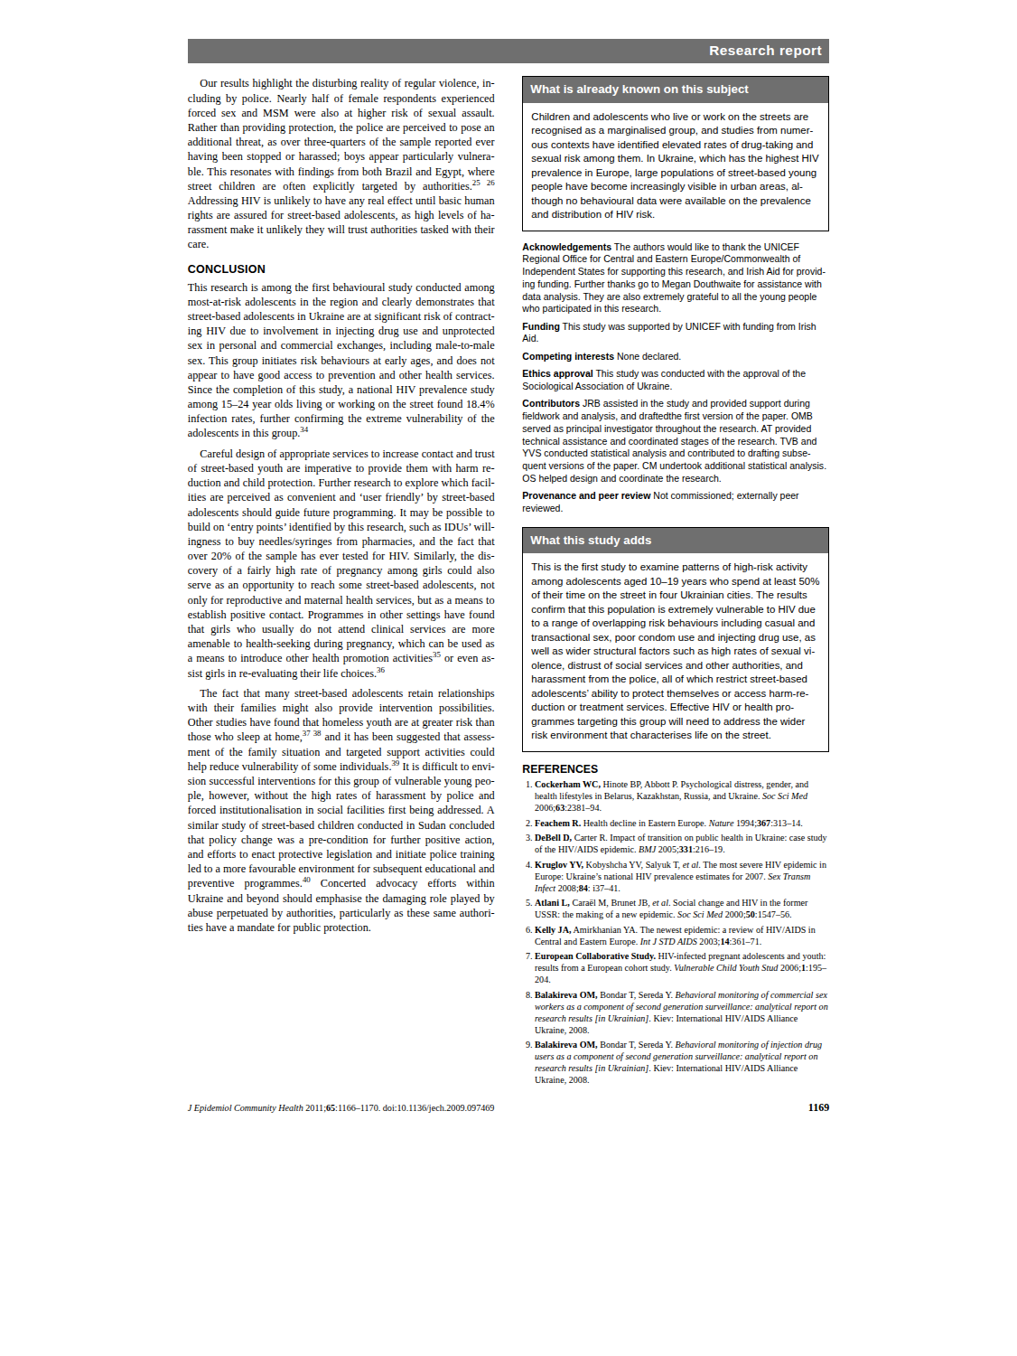Research report
Our results highlight the disturbing reality of regular violence, including by police. Nearly half of female respondents experienced forced sex and MSM were also at higher risk of sexual assault. Rather than providing protection, the police are perceived to pose an additional threat, as over three-quarters of the sample reported ever having been stopped or harassed; boys appear particularly vulnerable. This resonates with findings from both Brazil and Egypt, where street children are often explicitly targeted by authorities.25 26 Addressing HIV is unlikely to have any real effect until basic human rights are assured for street-based adolescents, as high levels of harassment make it unlikely they will trust authorities tasked with their care.
Conclusion
This research is among the first behavioural study conducted among most-at-risk adolescents in the region and clearly demonstrates that street-based adolescents in Ukraine are at significant risk of contracting HIV due to involvement in injecting drug use and unprotected sex in personal and commercial exchanges, including male-to-male sex. This group initiates risk behaviours at early ages, and does not appear to have good access to prevention and other health services. Since the completion of this study, a national HIV prevalence study among 15–24 year olds living or working on the street found 18.4% infection rates, further confirming the extreme vulnerability of the adolescents in this group.34
Careful design of appropriate services to increase contact and trust of street-based youth are imperative to provide them with harm reduction and child protection. Further research to explore which facilities are perceived as convenient and ‘user friendly’ by street-based adolescents should guide future programming. It may be possible to build on ‘entry points’ identified by this research, such as IDUs’ willingness to buy needles/syringes from pharmacies, and the fact that over 20% of the sample has ever tested for HIV. Similarly, the discovery of a fairly high rate of pregnancy among girls could also serve as an opportunity to reach some street-based adolescents, not only for reproductive and maternal health services, but as a means to establish positive contact. Programmes in other settings have found that girls who usually do not attend clinical services are more amenable to health-seeking during pregnancy, which can be used as a means to introduce other health promotion activities35 or even assist girls in re-evaluating their life choices.36
The fact that many street-based adolescents retain relationships with their families might also provide intervention possibilities. Other studies have found that homeless youth are at greater risk than those who sleep at home,37 38 and it has been suggested that assessment of the family situation and targeted support activities could help reduce vulnerability of some individuals.39 It is difficult to envision successful interventions for this group of vulnerable young people, however, without the high rates of harassment by police and forced institutionalisation in social facilities first being addressed. A similar study of street-based children conducted in Sudan concluded that policy change was a pre-condition for further positive action, and efforts to enact protective legislation and initiate police training led to a more favourable environment for subsequent educational and preventive programmes.40 Concerted advocacy efforts within Ukraine and beyond should emphasise the damaging role played by abuse perpetuated by authorities, particularly as these same authorities have a mandate for public protection.
What is already known on this subject
Children and adolescents who live or work on the streets are recognised as a marginalised group, and studies from numerous contexts have identified elevated rates of drug-taking and sexual risk among them. In Ukraine, which has the highest HIV prevalence in Europe, large populations of street-based young people have become increasingly visible in urban areas, although no behavioural data were available on the prevalence and distribution of HIV risk.
Acknowledgements The authors would like to thank the UNICEF Regional Office for Central and Eastern Europe/Commonwealth of Independent States for supporting this research, and Irish Aid for providing funding. Further thanks go to Megan Douthwaite for assistance with data analysis. They are also extremely grateful to all the young people who participated in this research.
Funding This study was supported by UNICEF with funding from Irish Aid.
Competing interests None declared.
Ethics approval This study was conducted with the approval of the Sociological Association of Ukraine.
Contributors JRB assisted in the study and provided support during fieldwork and analysis, and draftedthe first version of the paper. OMB served as principal investigator throughout the research. AT provided technical assistance and coordinated stages of the research. TVB and YVS conducted statistical analysis and contributed to drafting subsequent versions of the paper. CM undertook additional statistical analysis. OS helped design and coordinate the research.
Provenance and peer review Not commissioned; externally peer reviewed.
What this study adds
This is the first study to examine patterns of high-risk activity among adolescents aged 10–19 years who spend at least 50% of their time on the street in four Ukrainian cities. The results confirm that this population is extremely vulnerable to HIV due to a range of overlapping risk behaviours including casual and transactional sex, poor condom use and injecting drug use, as well as wider structural factors such as high rates of sexual violence, distrust of social services and other authorities, and harassment from the police, all of which restrict street-based adolescents’ ability to protect themselves or access harm-reduction or treatment services. Effective HIV or health programmes targeting this group will need to address the wider risk environment that characterises life on the street.
References
Cockerham WC, Hinote BP, Abbott P. Psychological distress, gender, and health lifestyles in Belarus, Kazakhstan, Russia, and Ukraine. Soc Sci Med 2006;63:2381–94.
Feachem R. Health decline in Eastern Europe. Nature 1994;367:313–14.
DeBell D, Carter R. Impact of transition on public health in Ukraine: case study of the HIV/AIDS epidemic. BMJ 2005;331:216–19.
Kruglov YV, Kobyshcha YV, Salyuk T, et al. The most severe HIV epidemic in Europe: Ukraine’s national HIV prevalence estimates for 2007. Sex Transm Infect 2008;84: i37–41.
Atlani L, Caraël M, Brunet JB, et al. Social change and HIV in the former USSR: the making of a new epidemic. Soc Sci Med 2000;50:1547–56.
Kelly JA, Amirkhanian YA. The newest epidemic: a review of HIV/AIDS in Central and Eastern Europe. Int J STD AIDS 2003;14:361–71.
European Collaborative Study. HIV-infected pregnant adolescents and youth: results from a European cohort study. Vulnerable Child Youth Stud 2006;1:195–204.
Balakireva OM, Bondar T, Sereda Y. Behavioral monitoring of commercial sex workers as a component of second generation surveillance: analytical report on research results [in Ukrainian]. Kiev: International HIV/AIDS Alliance Ukraine, 2008.
Balakireva OM, Bondar T, Sereda Y. Behavioral monitoring of injection drug users as a component of second generation surveillance: analytical report on research results [in Ukrainian]. Kiev: International HIV/AIDS Alliance Ukraine, 2008.
J Epidemiol Community Health 2011;65:1166–1170. doi:10.1136/jech.2009.097469
1169